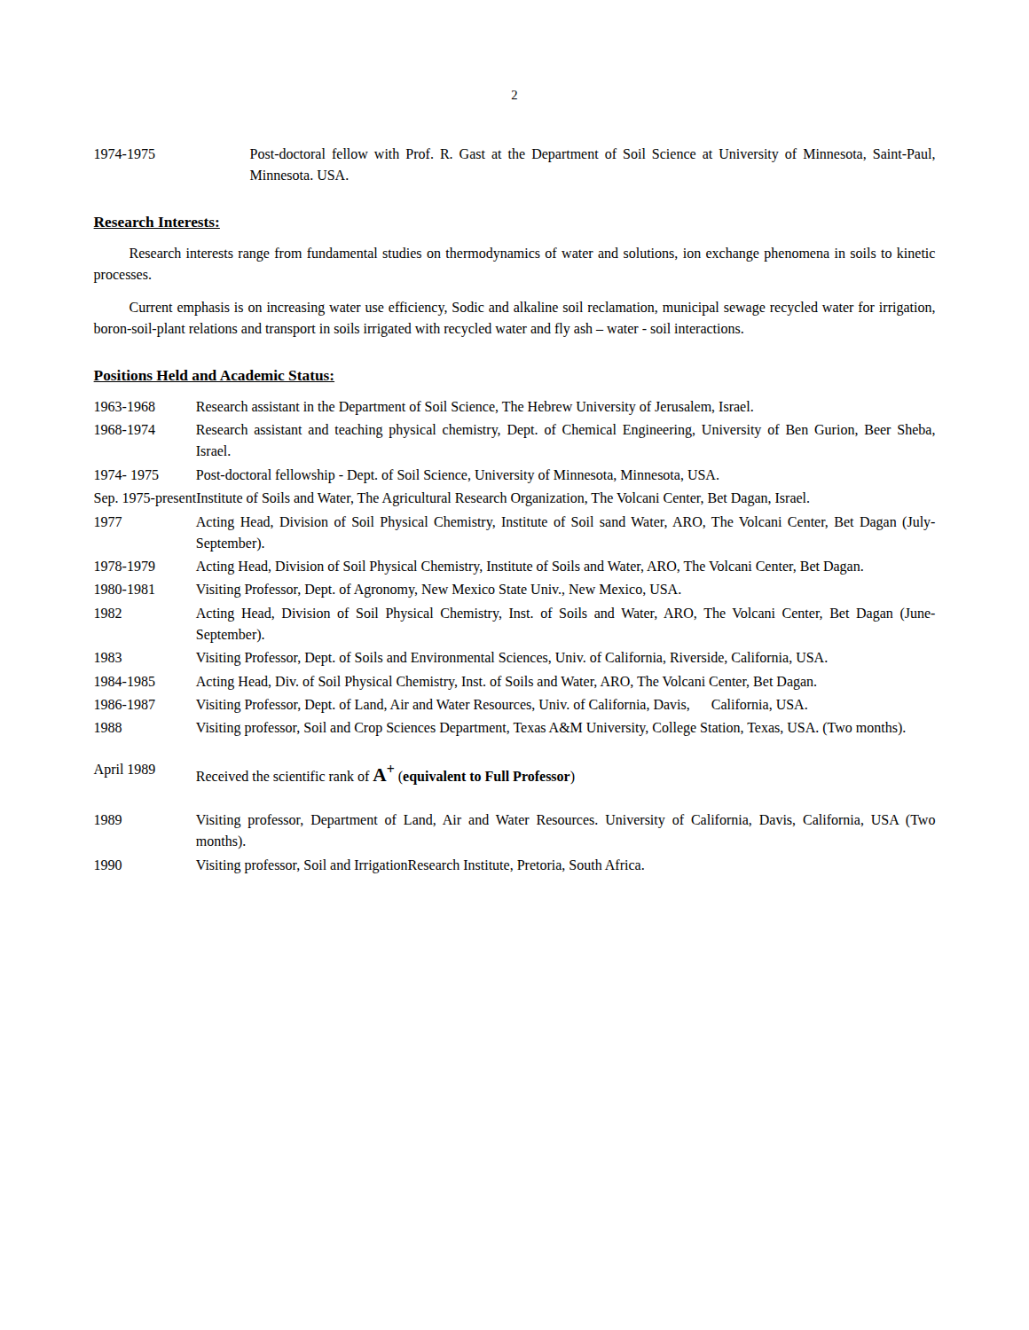2
1974-1975
Post-doctoral fellow with Prof. R. Gast at the Department of Soil Science at University of Minnesota, Saint-Paul, Minnesota. USA.
Research Interests:
Research interests range from fundamental studies on thermodynamics of water and solutions, ion exchange phenomena in soils to kinetic processes.
Current emphasis is on increasing water use efficiency, Sodic and alkaline soil reclamation, municipal sewage recycled water for irrigation, boron-soil-plant relations and transport in soils irrigated with recycled water and fly ash – water - soil interactions.
Positions Held and Academic Status:
1963-1968
Research assistant in the Department of Soil Science, The Hebrew University of Jerusalem, Israel.
1968-1974
Research assistant and teaching physical chemistry, Dept. of Chemical Engineering, University of Ben Gurion, Beer Sheba, Israel.
1974- 1975
Post-doctoral fellowship - Dept. of Soil Science, University of Minnesota, Minnesota, USA.
Sep. 1975-present
Institute of Soils and Water, The Agricultural Research Organization, The Volcani Center, Bet Dagan, Israel.
1977
Acting Head, Division of Soil Physical Chemistry, Institute of Soil sand Water, ARO, The Volcani Center, Bet Dagan (July-September).
1978-1979
Acting Head, Division of Soil Physical Chemistry, Institute of Soils and Water, ARO, The Volcani Center, Bet Dagan.
1980-1981
Visiting Professor, Dept. of Agronomy, New Mexico State Univ., New Mexico, USA.
1982
Acting Head, Division of Soil Physical Chemistry, Inst. of Soils and Water, ARO, The Volcani Center, Bet Dagan (June-September).
1983
Visiting Professor, Dept. of Soils and Environmental Sciences, Univ. of California, Riverside, California, USA.
1984-1985
Acting Head, Div. of Soil Physical Chemistry, Inst. of Soils and Water, ARO, The Volcani Center, Bet Dagan.
1986-1987
Visiting Professor, Dept. of Land, Air and Water Resources, Univ. of California, Davis, California, USA.
1988
Visiting professor, Soil and Crop Sciences Department, Texas A&M University, College Station, Texas, USA. (Two months).
April 1989
Received the scientific rank of A+ (equivalent to Full Professor)
1989
Visiting professor, Department of Land, Air and Water Resources. University of California, Davis, California, USA (Two months).
1990
Visiting professor, Soil and IrrigationResearch Institute, Pretoria, South Africa.